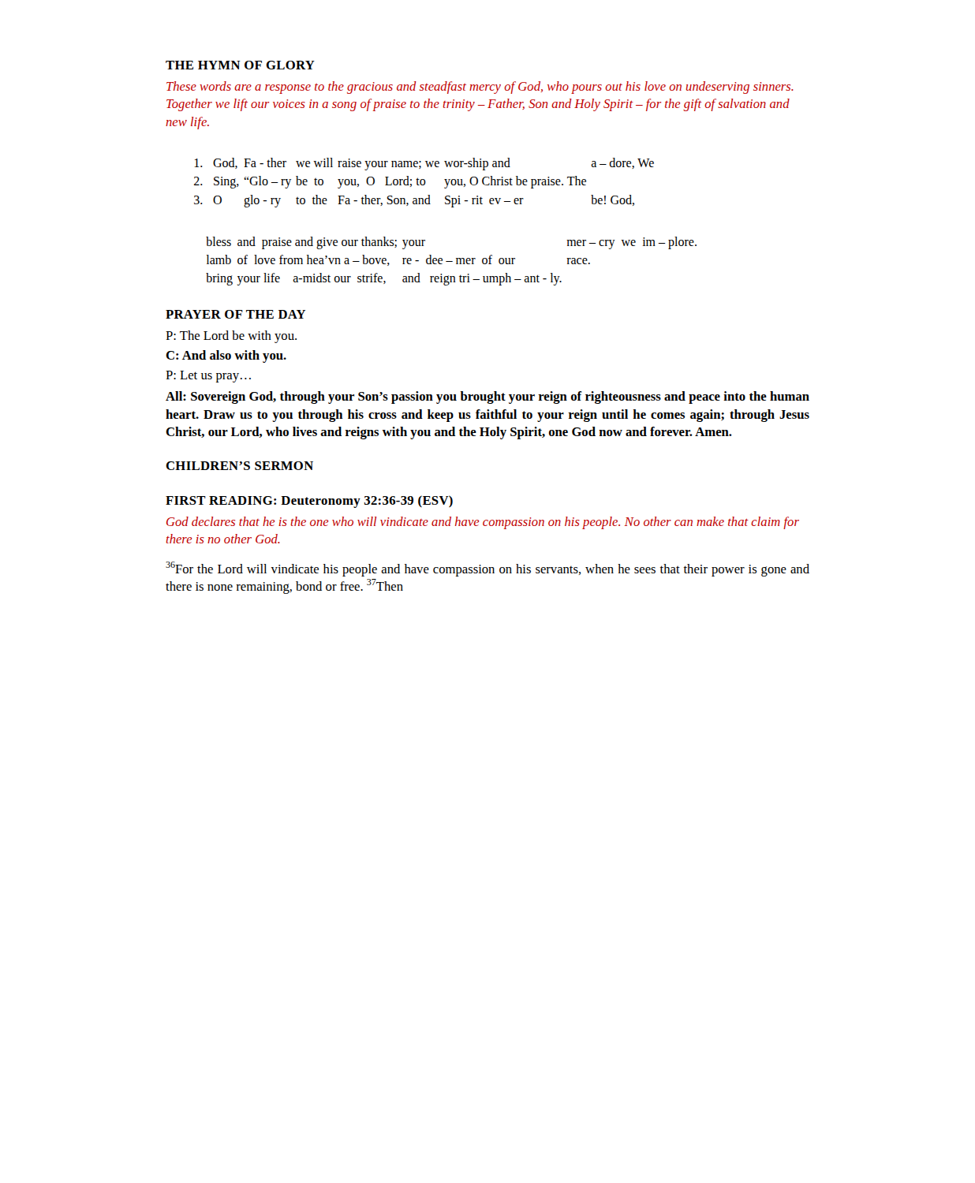THE HYMN OF GLORY
These words are a response to the gracious and steadfast mercy of God, who pours out his love on undeserving sinners. Together we lift our voices in a song of praise to the trinity – Father, Son and Holy Spirit – for the gift of salvation and new life.
| 1. | God, | Fa - ther | we will | raise your name; we | wor-ship and | a – dore, We |
| 2. | Sing, | “Glo – ry | be to | you, O Lord; to | you, O Christ be praise. The | |
| 3. | O | glo - ry | to the | Fa - ther, Son, and | Spi - rit ev – er | be! God, |
| bless | and praise and give our thanks; | your | mer – cry we im – plore. |
| lamb | of love from hea’vn a – bove, | re - dee – mer of our | race. |
| bring | your life a-midst our strife, | and reign tri – umph – ant - ly. | |
PRAYER OF THE DAY
P: The Lord be with you.
C: And also with you.
P: Let us pray…
All: Sovereign God, through your Son’s passion you brought your reign of righteousness and peace into the human heart. Draw us to you through his cross and keep us faithful to your reign until he comes again; through Jesus Christ, our Lord, who lives and reigns with you and the Holy Spirit, one God now and forever. Amen.
CHILDREN’S SERMON
FIRST READING: Deuteronomy 32:36-39 (ESV)
God declares that he is the one who will vindicate and have compassion on his people. No other can make that claim for there is no other God.
36For the Lord will vindicate his people and have compassion on his servants, when he sees that their power is gone and there is none remaining, bond or free. 37Then